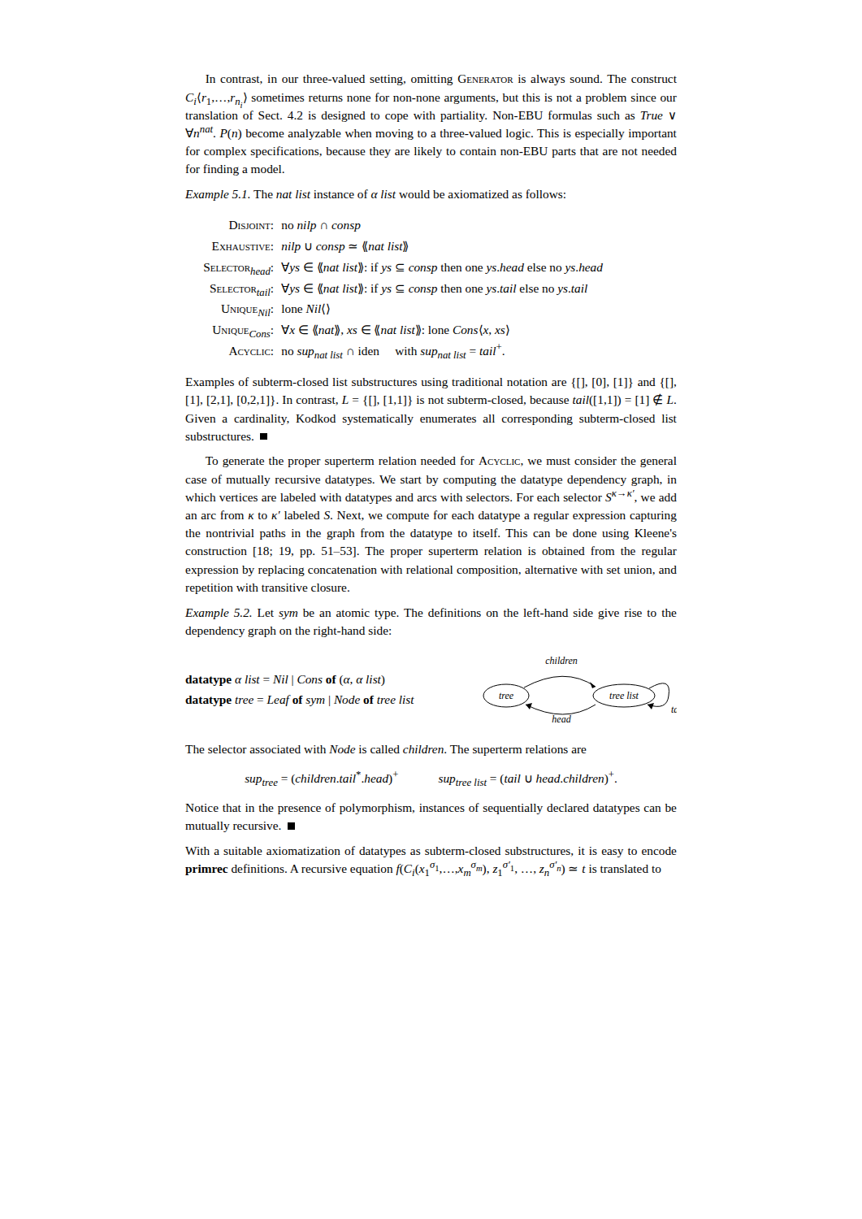In contrast, in our three-valued setting, omitting Generator is always sound. The construct Ci⟨r1,…,rni⟩ sometimes returns none for non-none arguments, but this is not a problem since our translation of Sect. 4.2 is designed to cope with partiality. Non-EBU formulas such as True ∨ ∀nnat. P(n) become analyzable when moving to a three-valued logic. This is especially important for complex specifications, because they are likely to contain non-EBU parts that are not needed for finding a model.
Example 5.1. The nat list instance of α list would be axiomatized as follows:
| Disjoint: | no nilp ∩ consp |
| Exhaustive: | nilp ∪ consp ≃ ⟪ nat list ⟫ |
| Selector head : | ∀ ys ∈ ⟪ nat list ⟫: if ys ⊆ consp then one ys . head else no ys . head |
| Selector tail : | ∀ ys ∈ ⟪ nat list ⟫: if ys ⊆ consp then one ys . tail else no ys . tail |
| Unique Nil : | lone Nil ⟨⟩ |
| Unique Cons : | ∀ x ∈ ⟪ nat ⟫, xs ∈ ⟪ nat list ⟫: lone Cons ⟨ x , xs ⟩ |
| Acyclic: | no sup nat list ∩ iden with sup nat list = tail + . |
Examples of subterm-closed list substructures using traditional notation are {[], [0], [1]} and {[], [1], [2,1], [0,2,1]}. In contrast, L = {[], [1,1]} is not subterm-closed, because tail([1,1]) = [1] ∉ L. Given a cardinality, Kodkod systematically enumerates all corresponding subterm-closed list substructures.
To generate the proper superterm relation needed for Acyclic, we must consider the general case of mutually recursive datatypes. We start by computing the datatype dependency graph, in which vertices are labeled with datatypes and arcs with selectors. For each selector Sκ→κ′, we add an arc from κ to κ′ labeled S. Next, we compute for each datatype a regular expression capturing the nontrivial paths in the graph from the datatype to itself. This can be done using Kleene's construction [18; 19, pp. 51–53]. The proper superterm relation is obtained from the regular expression by replacing concatenation with relational composition, alternative with set union, and repetition with transitive closure.
Example 5.2. Let sym be an atomic type. The definitions on the left-hand side give rise to the dependency graph on the right-hand side:
datatype α list = Nil | Cons of (α, α list)
datatype tree = Leaf of sym | Node of tree list
tree tree list children head tail
The selector associated with Node is called children. The superterm relations are
suptree = (children.tail*.head)+
suptree list = (tail ∪ head.children)+.
Notice that in the presence of polymorphism, instances of sequentially declared datatypes can be mutually recursive.
With a suitable axiomatization of datatypes as subterm-closed substructures, it is easy to encode primrec definitions. A recursive equation f(Ci(x1σ1,…,xmσm), z1σ′1, …, znσ′n) ≃ t is translated to